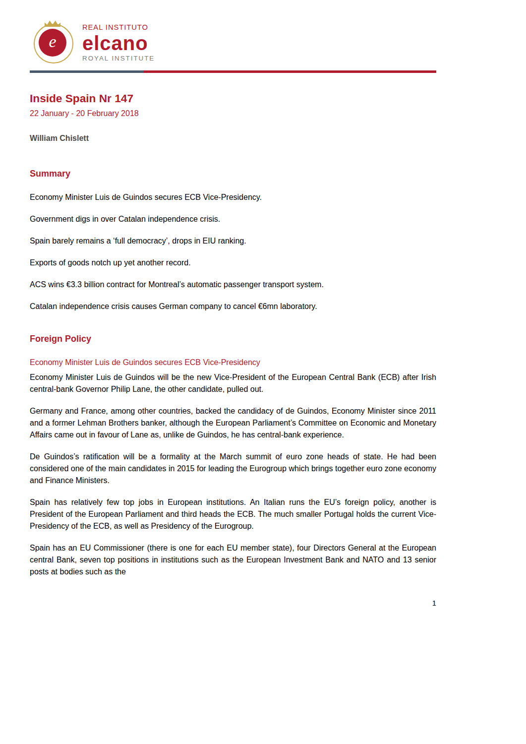REAL INSTITUTO
elcano
ROYAL INSTITUTE
Inside Spain Nr 147
22 January - 20 February 2018
William Chislett
Summary
Economy Minister Luis de Guindos secures ECB Vice-Presidency.
Government digs in over Catalan independence crisis.
Spain barely remains a ‘full democracy’, drops in EIU ranking.
Exports of goods notch up yet another record.
ACS wins €3.3 billion contract for Montreal’s automatic passenger transport system.
Catalan independence crisis causes German company to cancel €6mn laboratory.
Foreign Policy
Economy Minister Luis de Guindos secures ECB Vice-Presidency
Economy Minister Luis de Guindos will be the new Vice-President of the European Central Bank (ECB) after Irish central-bank Governor Philip Lane, the other candidate, pulled out.
Germany and France, among other countries, backed the candidacy of de Guindos, Economy Minister since 2011 and a former Lehman Brothers banker, although the European Parliament’s Committee on Economic and Monetary Affairs came out in favour of Lane as, unlike de Guindos, he has central-bank experience.
De Guindos’s ratification will be a formality at the March summit of euro zone heads of state. He had been considered one of the main candidates in 2015 for leading the Eurogroup which brings together euro zone economy and Finance Ministers.
Spain has relatively few top jobs in European institutions. An Italian runs the EU’s foreign policy, another is President of the European Parliament and third heads the ECB. The much smaller Portugal holds the current Vice-Presidency of the ECB, as well as Presidency of the Eurogroup.
Spain has an EU Commissioner (there is one for each EU member state), four Directors General at the European central Bank, seven top positions in institutions such as the European Investment Bank and NATO and 13 senior posts at bodies such as the
1